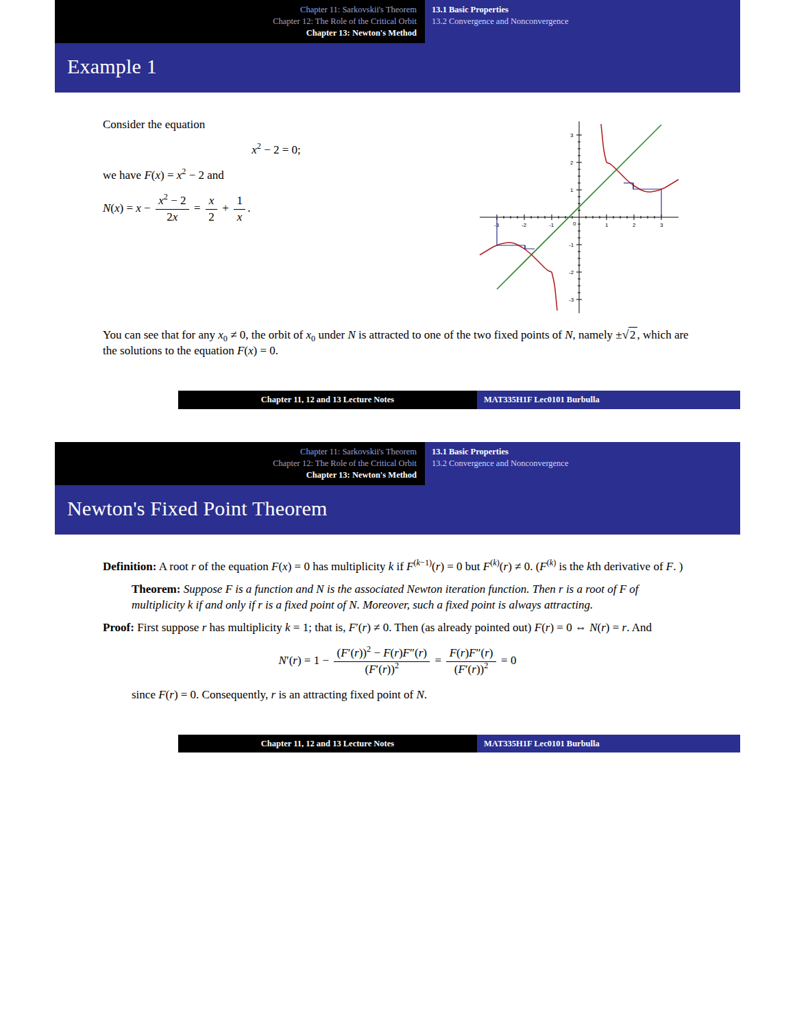Chapter 11: Sarkovskii's Theorem
Chapter 12: The Role of the Critical Orbit
Chapter 13: Newton's Method
13.1 Basic Properties
13.2 Convergence and Nonconvergence
Example 1
Consider the equation
x2 − 2 = 0;
we have F(x) = x2 − 2 and
N(x) = x − x2 − 22x = x 2 + 1 x.
-3 -2 -1 1 2 3 3 2 1 -1 -2 -3 0
You can see that for any x0 ≠ 0, the orbit of x0 under N is attracted to one of the two fixed points of N, namely ±2, which are the solutions to the equation F(x) = 0.
Chapter 11, 12 and 13 Lecture Notes
MAT335H1F Lec0101 Burbulla
Chapter 11: Sarkovskii's Theorem
Chapter 12: The Role of the Critical Orbit
Chapter 13: Newton's Method
13.1 Basic Properties
13.2 Convergence and Nonconvergence
Newton's Fixed Point Theorem
Definition: A root r of the equation F(x) = 0 has multiplicity k if F(k−1)(r) = 0 but F(k)(r) ≠ 0. (F(k) is the kth derivative of F. )
Theorem: Suppose F is a function and N is the associated Newton iteration function. Then r is a root of F of multiplicity k if and only if r is a fixed point of N. Moreover, such a fixed point is always attracting.
Proof: First suppose r has multiplicity k = 1; that is, F′(r) ≠ 0. Then (as already pointed out) F(r) = 0 ⇔ N(r) = r. And
N′(r) = 1 − (F′(r))2 − F(r)F″(r) (F′(r))2 = F(r)F″(r) (F′(r))2 = 0
since F(r) = 0. Consequently, r is an attracting fixed point of N.
Chapter 11, 12 and 13 Lecture Notes
MAT335H1F Lec0101 Burbulla